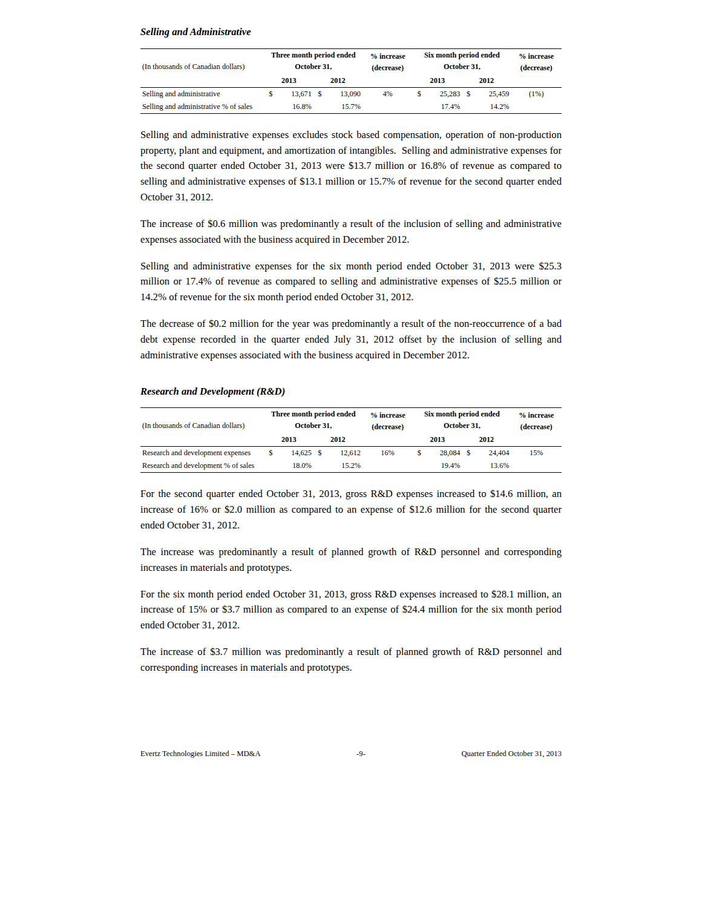Selling and Administrative
| (In thousands of Canadian dollars) | Three month period ended October 31, | % increase (decrease) | Six month period ended October 31, | % increase (decrease) |
| | 2013 | 2012 | | 2013 | 2012 | |
| Selling and administrative | $ | 13,671 | $ | 13,090 | 4% | $ | 25,283 | $ | 25,459 | (1%) |
| Selling and administrative % of sales | | 16.8% | | 15.7% | | | 17.4% | | 14.2% | |
Selling and administrative expenses excludes stock based compensation, operation of non-production property, plant and equipment, and amortization of intangibles. Selling and administrative expenses for the second quarter ended October 31, 2013 were $13.7 million or 16.8% of revenue as compared to selling and administrative expenses of $13.1 million or 15.7% of revenue for the second quarter ended October 31, 2012.
The increase of $0.6 million was predominantly a result of the inclusion of selling and administrative expenses associated with the business acquired in December 2012.
Selling and administrative expenses for the six month period ended October 31, 2013 were $25.3 million or 17.4% of revenue as compared to selling and administrative expenses of $25.5 million or 14.2% of revenue for the six month period ended October 31, 2012.
The decrease of $0.2 million for the year was predominantly a result of the non-reoccurrence of a bad debt expense recorded in the quarter ended July 31, 2012 offset by the inclusion of selling and administrative expenses associated with the business acquired in December 2012.
Research and Development (R&D)
| (In thousands of Canadian dollars) | Three month period ended October 31, | % increase (decrease) | Six month period ended October 31, | % increase (decrease) |
| | 2013 | 2012 | | 2013 | 2012 | |
| Research and development expenses | $ | 14,625 | $ | 12,612 | 16% | $ | 28,084 | $ | 24,404 | 15% |
| Research and development % of sales | | 18.0% | | 15.2% | | | 19.4% | | 13.6% | |
For the second quarter ended October 31, 2013, gross R&D expenses increased to $14.6 million, an increase of 16% or $2.0 million as compared to an expense of $12.6 million for the second quarter ended October 31, 2012.
The increase was predominantly a result of planned growth of R&D personnel and corresponding increases in materials and prototypes.
For the six month period ended October 31, 2013, gross R&D expenses increased to $28.1 million, an increase of 15% or $3.7 million as compared to an expense of $24.4 million for the six month period ended October 31, 2012.
The increase of $3.7 million was predominantly a result of planned growth of R&D personnel and corresponding increases in materials and prototypes.
Evertz Technologies Limited – MD&A
-9-
Quarter Ended October 31, 2013